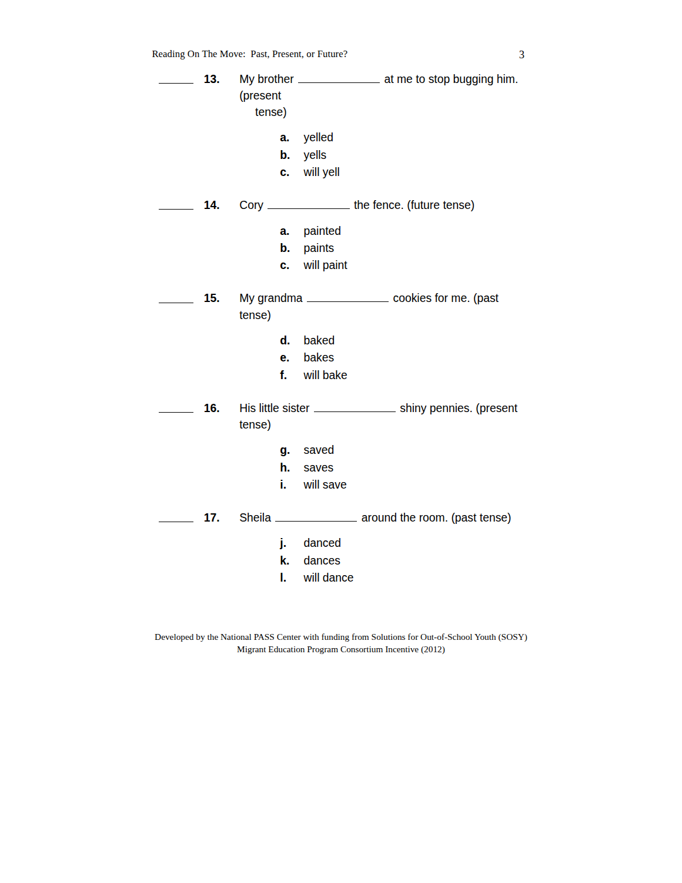Reading On The Move: Past, Present, or Future?
3
13. My brother at me to stop bugging him. (present tense)
a. yelled
b. yells
c. will yell
14. Cory the fence. (future tense)
a. painted
b. paints
c. will paint
15. My grandma cookies for me. (past tense)
d. baked
e. bakes
f. will bake
16. His little sister shiny pennies. (present tense)
g. saved
h. saves
i. will save
17. Sheila around the room. (past tense)
j. danced
k. dances
l. will dance
Developed by the National PASS Center with funding from Solutions for Out-of-School Youth (SOSY)
Migrant Education Program Consortium Incentive (2012)